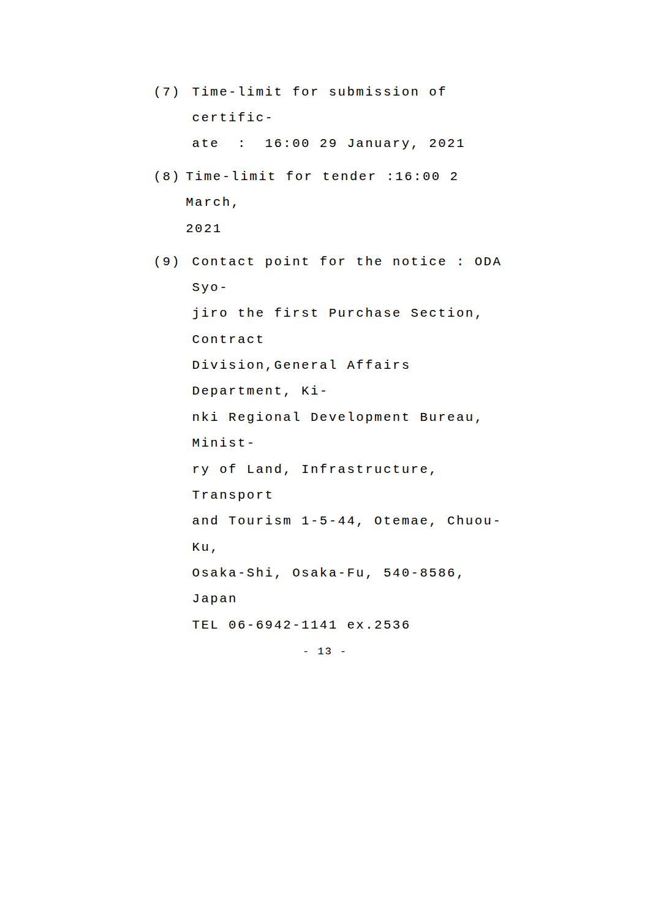(7) Time-limit for submission of certific-
ate : 16:00 29 January, 2021
(8) Time-limit for tender :16:00 2 March,
2021
(9) Contact point for the notice : ODA Syo-
jiro the first Purchase Section, Contract
Division,General Affairs Department, Ki-
nki Regional Development Bureau, Minist-
ry of Land, Infrastructure, Transport
and Tourism 1-5-44, Otemae, Chuou-Ku,
Osaka-Shi, Osaka-Fu, 540-8586, Japan
TEL 06-6942-1141 ex.2536
- 13 -